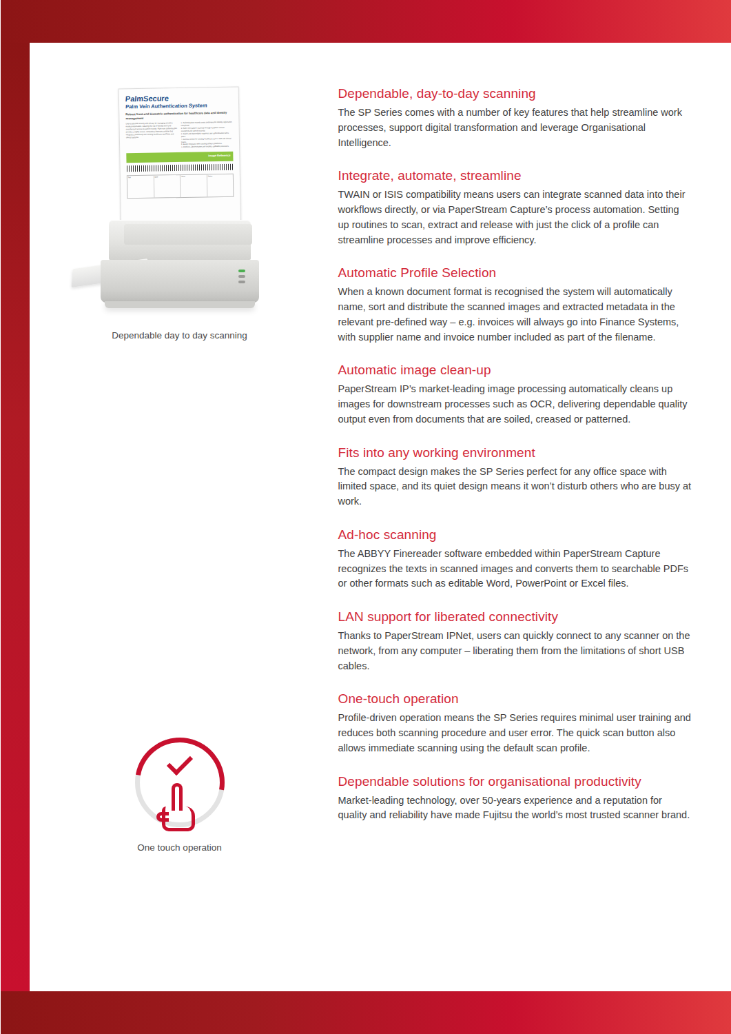PalmSecure
Palm Vein Authentication System
Robust front-end biometric authentication for healthcare data and identity management
Unprecedented security and privacy for managing sensitive medical information, reducing the risk of identity theft and unauthorised access to patient records. Palm vein authentication provides a highly secure, contactless biometric solution that integrates seamlessly into existing healthcare workflows and clinical systems.
1. Patient/patient records entry and biometric identity registration completed.
2. Palm vein pattern scanned through hardware sensor, encrypted and stored securely.
3. Rapid and dependable response and authentication takes place.
4. Access control for existing healthcare users, staff and clinical teams.
5. Easily integrates with existing software platforms.
6. Reduces administration and enables auditable processes.
Image Reference
Ref
Date
Value
Status
FUJITSU
Dependable day to day scanning
One touch operation
Dependable, day-to-day scanning
The SP Series comes with a number of key features that help streamline work processes, support digital transformation and leverage Organisational Intelligence.
Integrate, automate, streamline
TWAIN or ISIS compatibility means users can integrate scanned data into their workflows directly, or via PaperStream Capture’s process automation. Setting up routines to scan, extract and release with just the click of a profile can streamline processes and improve efficiency.
Automatic Profile Selection
When a known document format is recognised the system will automatically name, sort and distribute the scanned images and extracted metadata in the relevant pre-defined way – e.g. invoices will always go into Finance Systems, with supplier name and invoice number included as part of the filename.
Automatic image clean-up
PaperStream IP’s market-leading image processing automatically cleans up images for downstream processes such as OCR, delivering dependable quality output even from documents that are soiled, creased or patterned.
Fits into any working environment
The compact design makes the SP Series perfect for any office space with limited space, and its quiet design means it won’t disturb others who are busy at work.
Ad-hoc scanning
The ABBYY Finereader software embedded within PaperStream Capture recognizes the texts in scanned images and converts them to searchable PDFs or other formats such as editable Word, PowerPoint or Excel files.
LAN support for liberated connectivity
Thanks to PaperStream IPNet, users can quickly connect to any scanner on the network, from any computer – liberating them from the limitations of short USB cables.
One-touch operation
Profile-driven operation means the SP Series requires minimal user training and reduces both scanning procedure and user error. The quick scan button also allows immediate scanning using the default scan profile.
Dependable solutions for organisational productivity
Market-leading technology, over 50-years experience and a reputation for quality and reliability have made Fujitsu the world’s most trusted scanner brand.